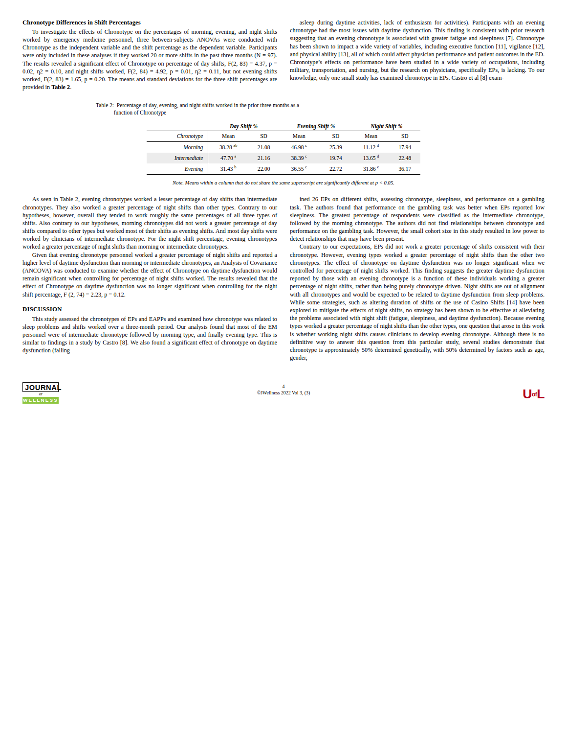Chronotype Differences in Shift Percentages
To investigate the effects of Chronotype on the percentages of morning, evening, and night shifts worked by emergency medicine personnel, three between-subjects ANOVAs were conducted with Chronotype as the independent variable and the shift percentage as the dependent variable. Participants were only included in these analyses if they worked 20 or more shifts in the past three months (N = 97). The results revealed a significant effect of Chronotype on percentage of day shifts, F(2, 83) = 4.37, p = 0.02, η2 = 0.10, and night shifts worked, F(2, 84) = 4.92, p = 0.01, η2 = 0.11, but not evening shifts worked, F(2, 83) = 1.65, p = 0.20. The means and standard deviations for the three shift percentages are provided in Table 2.
asleep during daytime activities, lack of enthusiasm for activities). Participants with an evening chronotype had the most issues with daytime dysfunction. This finding is consistent with prior research suggesting that an evening chronotype is associated with greater fatigue and sleepiness [7]. Chronotype has been shown to impact a wide variety of variables, including executive function [11], vigilance [12], and physical ability [13], all of which could affect physician performance and patient outcomes in the ED. Chronotype’s effects on performance have been studied in a wide variety of occupations, including military, transportation, and nursing, but the research on physicians, specifically EPs, is lacking. To our knowledge, only one small study has examined chronotype in EPs. Castro et al [8] exam-
Table 2: Percentage of day, evening, and night shifts worked in the prior three months as a
function of Chronotype
| | Day Shift % | Evening Shift % | Night Shift % |
| --- | --- | --- | --- |
| Chronotype | Mean | SD | Mean | SD | Mean | SD |
| Morning | 38.28 ab | 21.08 | 46.98 c | 25.39 | 11.12 d | 17.94 |
| Intermediate | 47.70 a | 21.16 | 38.39 c | 19.74 | 13.65 d | 22.48 |
| Evening | 31.43 b | 22.00 | 36.55 c | 22.72 | 31.86 e | 36.17 |
Note. Means within a column that do not share the same superscript are significantly different at p < 0.05.
As seen in Table 2, evening chronotypes worked a lesser percentage of day shifts than intermediate chronotypes. They also worked a greater percentage of night shifts than other types. Contrary to our hypotheses, however, overall they tended to work roughly the same percentages of all three types of shifts. Also contrary to our hypotheses, morning chronotypes did not work a greater percentage of day shifts compared to other types but worked most of their shifts as evening shifts. And most day shifts were worked by clinicians of intermediate chronotype. For the night shift percentage, evening chronotypes worked a greater percentage of night shifts than morning or intermediate chronotypes.
Given that evening chronotype personnel worked a greater percentage of night shifts and reported a higher level of daytime dysfunction than morning or intermediate chronotypes, an Analysis of Covariance (ANCOVA) was conducted to examine whether the effect of Chronotype on daytime dysfunction would remain significant when controlling for percentage of night shifts worked. The results revealed that the effect of Chronotype on daytime dysfunction was no longer significant when controlling for the night shift percentage, F (2, 74) = 2.23, p = 0.12.
DISCUSSION
This study assessed the chronotypes of EPs and EAPPs and examined how chronotype was related to sleep problems and shifts worked over a three-month period. Our analysis found that most of the EM personnel were of intermediate chronotype followed by morning type, and finally evening type. This is similar to findings in a study by Castro [8]. We also found a significant effect of chronotype on daytime dysfunction (falling
ined 26 EPs on different shifts, assessing chronotype, sleepiness, and performance on a gambling task. The authors found that performance on the gambling task was better when EPs reported low sleepiness. The greatest percentage of respondents were classified as the intermediate chronotype, followed by the morning chronotype. The authors did not find relationships between chronotype and performance on the gambling task. However, the small cohort size in this study resulted in low power to detect relationships that may have been present.
Contrary to our expectations, EPs did not work a greater percentage of shifts consistent with their chronotype. However, evening types worked a greater percentage of night shifts than the other two chronotypes. The effect of chronotype on daytime dysfunction was no longer significant when we controlled for percentage of night shifts worked. This finding suggests the greater daytime dysfunction reported by those with an evening chronotype is a function of these individuals working a greater percentage of night shifts, rather than being purely chronotype driven. Night shifts are out of alignment with all chronotypes and would be expected to be related to daytime dysfunction from sleep problems. While some strategies, such as altering duration of shifts or the use of Casino Shifts [14] have been explored to mitigate the effects of night shifts, no strategy has been shown to be effective at alleviating the problems associated with night shift (fatigue, sleepiness, and daytime dysfunction). Because evening types worked a greater percentage of night shifts than the other types, one question that arose in this work is whether working night shifts causes clinicians to develop evening chronotype. Although there is no definitive way to answer this question from this particular study, several studies demonstrate that chronotype is approximately 50% determined genetically, with 50% determined by factors such as age, gender,
JOURNAL
of
WELLNESS
4 ©JWellness 2022 Vol 3, (3)
Uof L